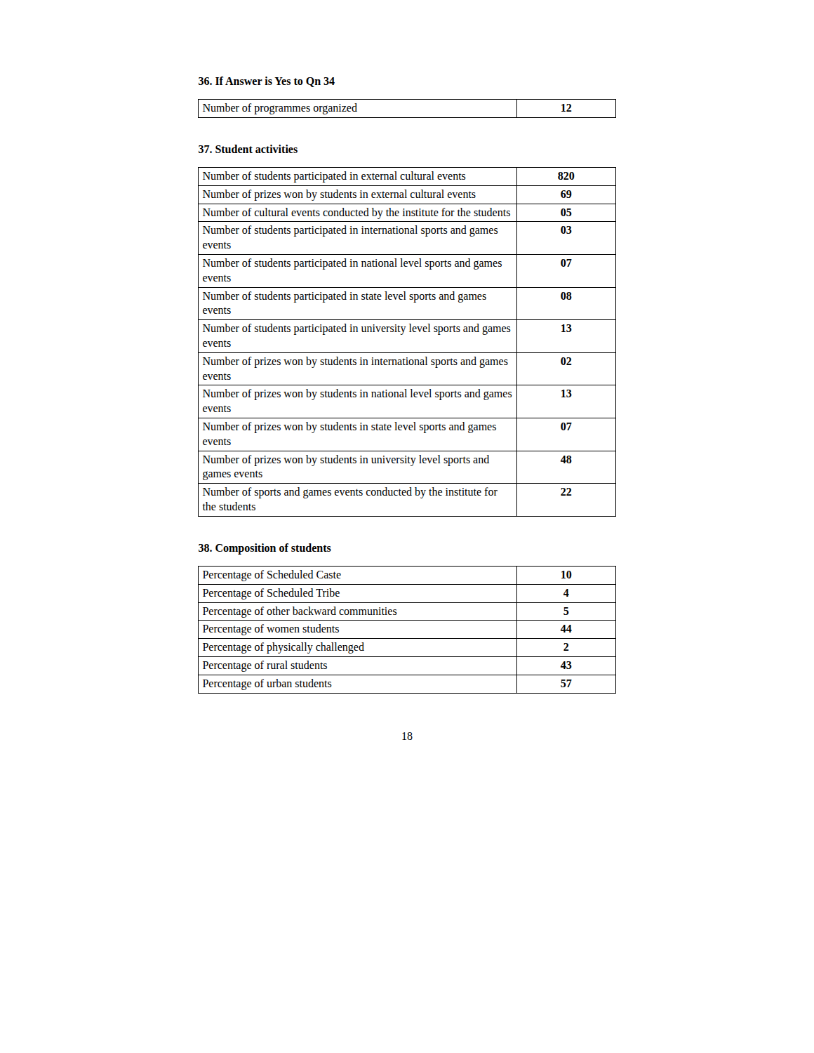36. If Answer is Yes to Qn 34
| Number of programmes organized | 12 |
37. Student activities
| Number of students participated in external cultural events | 820 |
| Number of prizes won by students in external cultural events | 69 |
| Number of cultural events conducted by the institute for the students | 05 |
| Number of students participated in international sports and games events | 03 |
| Number of students participated in national level sports and games events | 07 |
| Number of students participated in state level sports and games events | 08 |
| Number of students participated in university level sports and games events | 13 |
| Number of prizes won by students in international sports and games events | 02 |
| Number of prizes won by students in national level sports and games events | 13 |
| Number of prizes won by students in state level sports and games events | 07 |
| Number of prizes won by students in university level sports and games events | 48 |
| Number of sports and games events conducted by the institute for the students | 22 |
38. Composition of students
| Percentage of Scheduled Caste | 10 |
| Percentage of Scheduled Tribe | 4 |
| Percentage of other backward communities | 5 |
| Percentage of women students | 44 |
| Percentage of physically challenged | 2 |
| Percentage of rural students | 43 |
| Percentage of urban students | 57 |
18